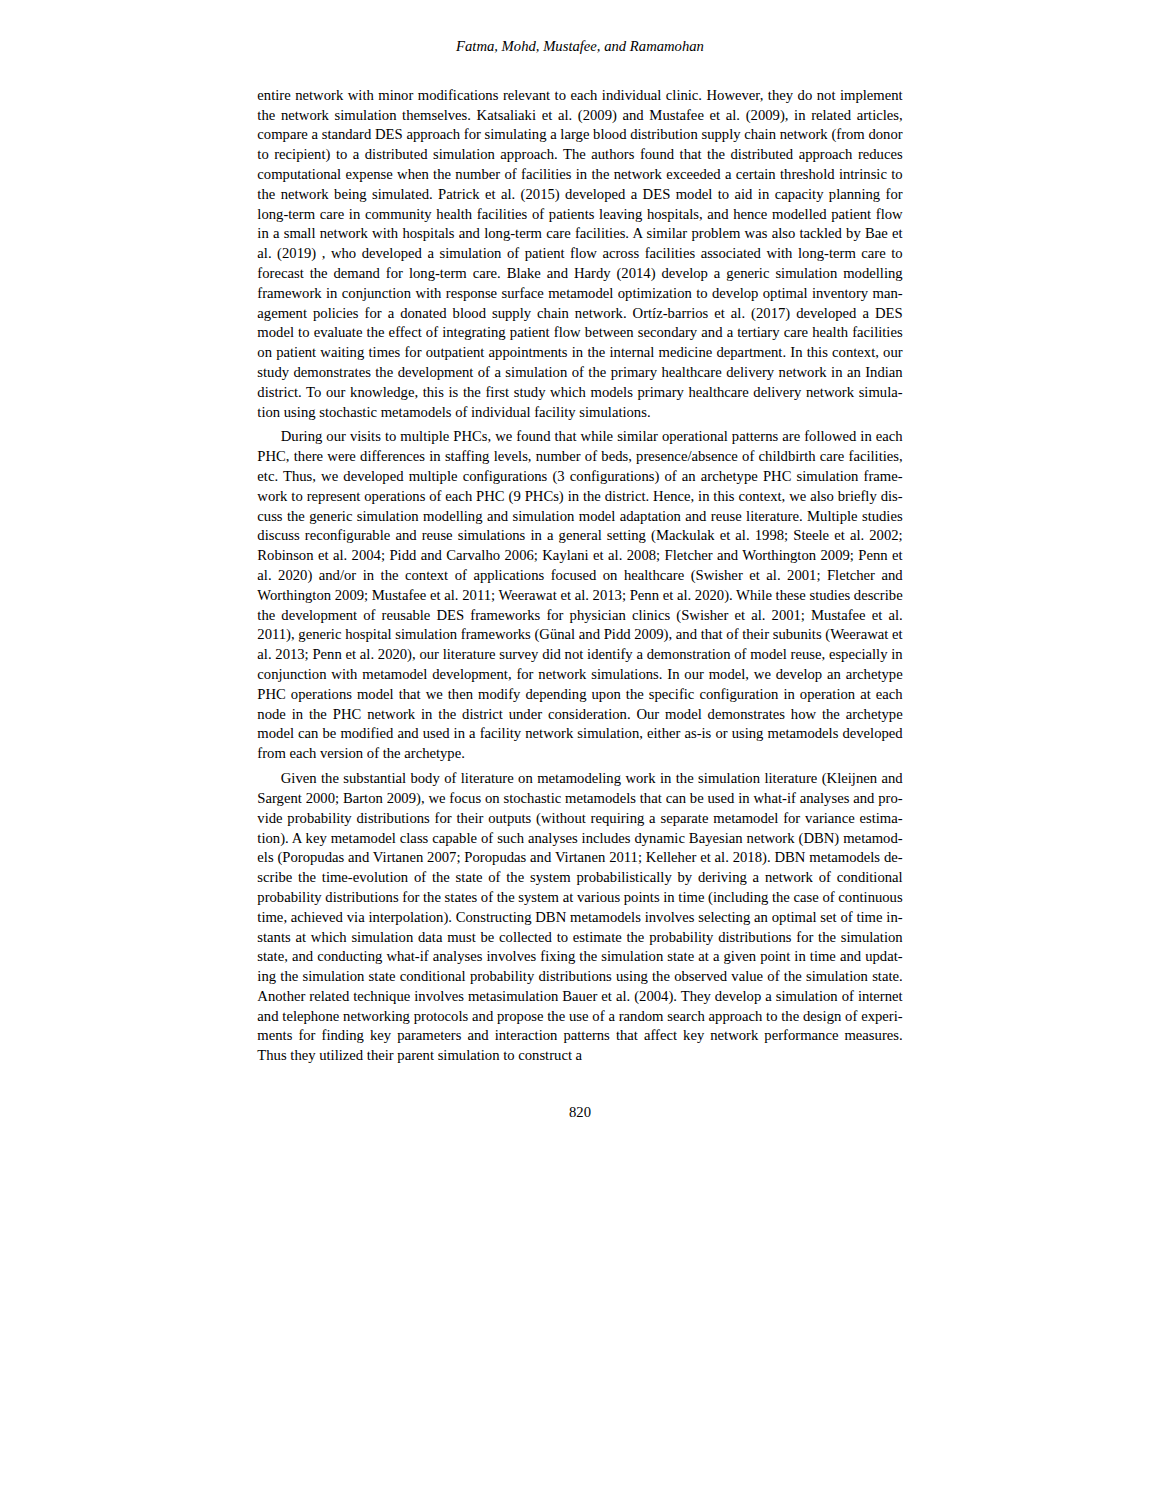Fatma, Mohd, Mustafee, and Ramamohan
entire network with minor modifications relevant to each individual clinic. However, they do not implement the network simulation themselves. Katsaliaki et al. (2009) and Mustafee et al. (2009), in related articles, compare a standard DES approach for simulating a large blood distribution supply chain network (from donor to recipient) to a distributed simulation approach. The authors found that the distributed approach reduces computational expense when the number of facilities in the network exceeded a certain threshold intrinsic to the network being simulated. Patrick et al. (2015) developed a DES model to aid in capacity planning for long-term care in community health facilities of patients leaving hospitals, and hence modelled patient flow in a small network with hospitals and long-term care facilities. A similar problem was also tackled by Bae et al. (2019) , who developed a simulation of patient flow across facilities associated with long-term care to forecast the demand for long-term care. Blake and Hardy (2014) develop a generic simulation modelling framework in conjunction with response surface metamodel optimization to develop optimal inventory management policies for a donated blood supply chain network. Ortíz-barrios et al. (2017) developed a DES model to evaluate the effect of integrating patient flow between secondary and a tertiary care health facilities on patient waiting times for outpatient appointments in the internal medicine department. In this context, our study demonstrates the development of a simulation of the primary healthcare delivery network in an Indian district. To our knowledge, this is the first study which models primary healthcare delivery network simulation using stochastic metamodels of individual facility simulations.
During our visits to multiple PHCs, we found that while similar operational patterns are followed in each PHC, there were differences in staffing levels, number of beds, presence/absence of childbirth care facilities, etc. Thus, we developed multiple configurations (3 configurations) of an archetype PHC simulation framework to represent operations of each PHC (9 PHCs) in the district. Hence, in this context, we also briefly discuss the generic simulation modelling and simulation model adaptation and reuse literature. Multiple studies discuss reconfigurable and reuse simulations in a general setting (Mackulak et al. 1998; Steele et al. 2002; Robinson et al. 2004; Pidd and Carvalho 2006; Kaylani et al. 2008; Fletcher and Worthington 2009; Penn et al. 2020) and/or in the context of applications focused on healthcare (Swisher et al. 2001; Fletcher and Worthington 2009; Mustafee et al. 2011; Weerawat et al. 2013; Penn et al. 2020). While these studies describe the development of reusable DES frameworks for physician clinics (Swisher et al. 2001; Mustafee et al. 2011), generic hospital simulation frameworks (Günal and Pidd 2009), and that of their subunits (Weerawat et al. 2013; Penn et al. 2020), our literature survey did not identify a demonstration of model reuse, especially in conjunction with metamodel development, for network simulations. In our model, we develop an archetype PHC operations model that we then modify depending upon the specific configuration in operation at each node in the PHC network in the district under consideration. Our model demonstrates how the archetype model can be modified and used in a facility network simulation, either as-is or using metamodels developed from each version of the archetype.
Given the substantial body of literature on metamodeling work in the simulation literature (Kleijnen and Sargent 2000; Barton 2009), we focus on stochastic metamodels that can be used in what-if analyses and provide probability distributions for their outputs (without requiring a separate metamodel for variance estimation). A key metamodel class capable of such analyses includes dynamic Bayesian network (DBN) metamodels (Poropudas and Virtanen 2007; Poropudas and Virtanen 2011; Kelleher et al. 2018). DBN metamodels describe the time-evolution of the state of the system probabilistically by deriving a network of conditional probability distributions for the states of the system at various points in time (including the case of continuous time, achieved via interpolation). Constructing DBN metamodels involves selecting an optimal set of time instants at which simulation data must be collected to estimate the probability distributions for the simulation state, and conducting what-if analyses involves fixing the simulation state at a given point in time and updating the simulation state conditional probability distributions using the observed value of the simulation state. Another related technique involves metasimulation Bauer et al. (2004). They develop a simulation of internet and telephone networking protocols and propose the use of a random search approach to the design of experiments for finding key parameters and interaction patterns that affect key network performance measures. Thus they utilized their parent simulation to construct a
820